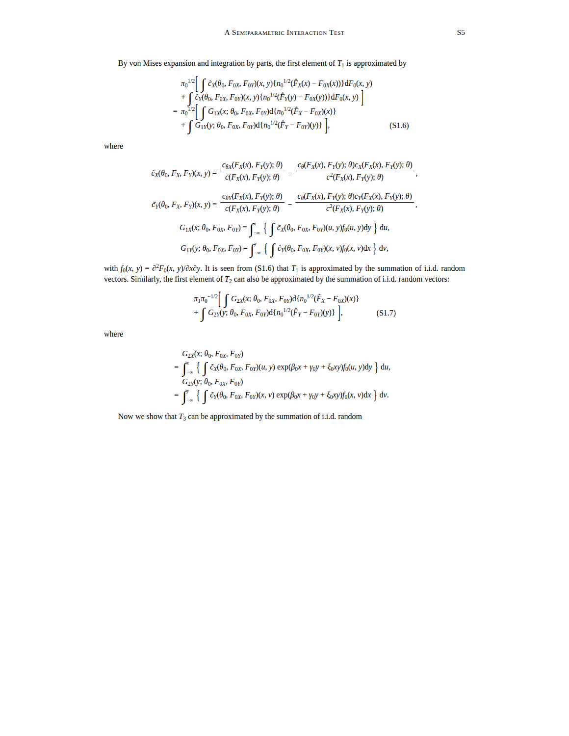A Semiparametric Interaction Test S5
By von Mises expansion and integration by parts, the first element of T1 is approximated by
| | π 0 1/2 [ ∫ c̃ X ( θ 0 , F 0 X , F 0 Y )( x , y ){ n 0 1/2 ( F̂ X ( x ) − F 0 X ( x ))} d F 0 ( x , y ) | |
| | + ∫ c̃ Y ( θ 0 , F 0 X , F 0 Y )( x , y ){ n 0 1/2 ( F̂ Y ( y ) − F 0 X ( y ))} d F 0 ( x , y ) ] | |
| = | π 0 1/2 [ ∫ G 1 X ( x ; θ 0 , F 0 X , F 0 Y ) d { n 0 1/2 ( F̂ X − F 0 X )( x )} | |
| | + ∫ G 1 Y ( y ; θ 0 , F 0 X , F 0 Y ) d { n 0 1/2 ( F̂ Y − F 0 Y )( y )} ] , | (S1.6) |
where
c̃X(θ0, FX, FY)(x, y) = cθX(FX(x), FY(y); θ) c(FX(x), FY(y); θ) − cθ(FX(x), FY(y); θ)cX(FX(x), FY(y); θ) c2(FX(x), FY(y); θ) ,
c̃Y(θ0, FX, FY)(x, y) = cθY(FX(x), FY(y); θ) c(FX(x), FY(y); θ) − cθ(FX(x), FY(y); θ)cY(FX(x), FY(y); θ) c2(FX(x), FY(y); θ) ,
G1X(x; θ0, F0X, F0Y) = ∫x−∞ { ∫ c̃X(θ0, F0X, F0Y)(u, y)f0(u, y)dy } du,
G1Y(y; θ0, F0X, F0Y) = ∫y−∞ { ∫ c̃Y(θ0, F0X, F0Y)(x, v)f0(x, v)dx } dv,
with f0(x, y) = ∂2F0(x, y)/∂x∂y. It is seen from (S1.6) that T1 is approximated by the summation of i.i.d. random vectors. Similarly, the first element of T2 can also be approximated by the summation of i.i.d. random vectors:
| | π 1 π 0 −1/2 [ ∫ G 2 X ( x ; θ 0 , F 0 X , F 0 Y ) d { n 0 1/2 ( F̂ X − F 0 X )( x )} | |
| | + ∫ G 2 Y ( y ; θ 0 , F 0 X , F 0 Y ) d { n 0 1/2 ( F̂ Y − F 0 Y )( y )} ] , | (S1.7) |
where
| | G 2 X ( x ; θ 0 , F 0 X , F 0 Y ) | |
| = | ∫ x −∞ { ∫ c̃ X ( θ 0 , F 0 X , F 0 Y )( u , y ) exp ( β 0 x + γ 0 y + ξ 0 xy ) f 0 ( u , y ) d y } d u , | |
| | G 2 Y ( y ; θ 0 , F 0 X , F 0 Y ) | |
| = | ∫ y −∞ { ∫ c̃ Y ( θ 0 , F 0 X , F 0 Y )( x , v ) exp ( β 0 x + γ 0 y + ξ 0 xy ) f 0 ( x , v ) d x } d v . | |
Now we show that T3 can be approximated by the summation of i.i.d. random